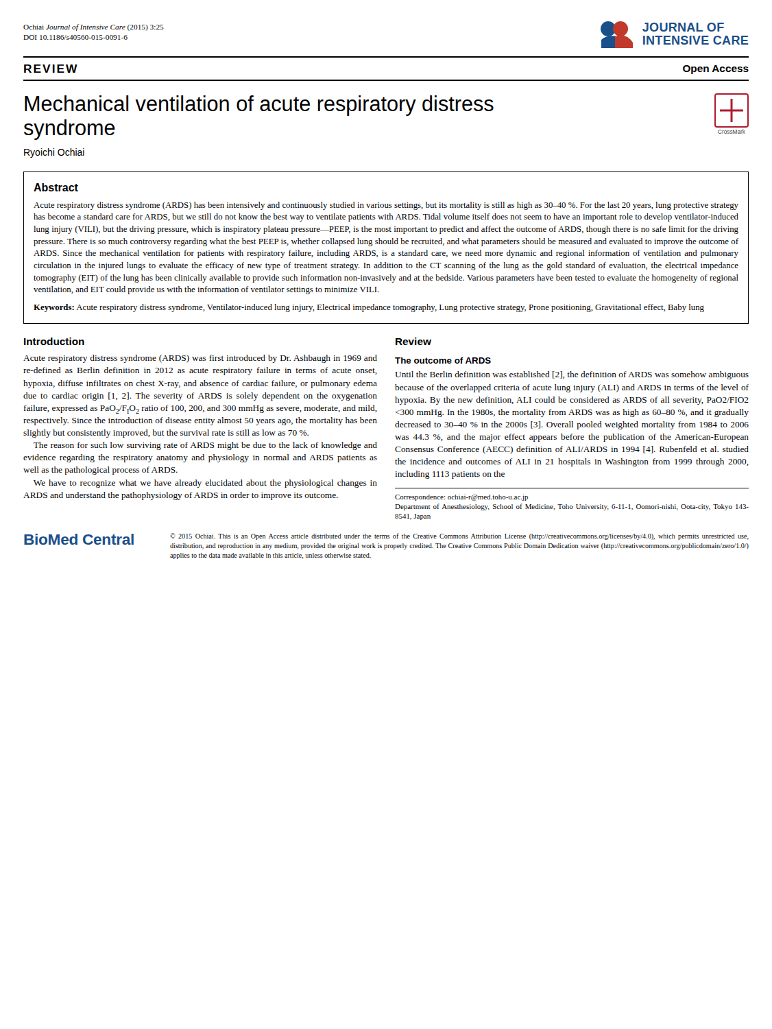Ochiai Journal of Intensive Care (2015) 3:25
DOI 10.1186/s40560-015-0091-6
JOURNAL OF INTENSIVE CARE
REVIEW
Open Access
Mechanical ventilation of acute respiratory distress syndrome
CrossMark
Ryoichi Ochiai
Abstract
Acute respiratory distress syndrome (ARDS) has been intensively and continuously studied in various settings, but its mortality is still as high as 30–40 %. For the last 20 years, lung protective strategy has become a standard care for ARDS, but we still do not know the best way to ventilate patients with ARDS. Tidal volume itself does not seem to have an important role to develop ventilator-induced lung injury (VILI), but the driving pressure, which is inspiratory plateau pressure—PEEP, is the most important to predict and affect the outcome of ARDS, though there is no safe limit for the driving pressure. There is so much controversy regarding what the best PEEP is, whether collapsed lung should be recruited, and what parameters should be measured and evaluated to improve the outcome of ARDS. Since the mechanical ventilation for patients with respiratory failure, including ARDS, is a standard care, we need more dynamic and regional information of ventilation and pulmonary circulation in the injured lungs to evaluate the efficacy of new type of treatment strategy. In addition to the CT scanning of the lung as the gold standard of evaluation, the electrical impedance tomography (EIT) of the lung has been clinically available to provide such information non-invasively and at the bedside. Various parameters have been tested to evaluate the homogeneity of regional ventilation, and EIT could provide us with the information of ventilator settings to minimize VILI.
Keywords: Acute respiratory distress syndrome, Ventilator-induced lung injury, Electrical impedance tomography, Lung protective strategy, Prone positioning, Gravitational effect, Baby lung
Introduction
Acute respiratory distress syndrome (ARDS) was first introduced by Dr. Ashbaugh in 1969 and re-defined as Berlin definition in 2012 as acute respiratory failure in terms of acute onset, hypoxia, diffuse infiltrates on chest X-ray, and absence of cardiac failure, or pulmonary edema due to cardiac origin [1, 2]. The severity of ARDS is solely dependent on the oxygenation failure, expressed as PaO2/FIO2 ratio of 100, 200, and 300 mmHg as severe, moderate, and mild, respectively. Since the introduction of disease entity almost 50 years ago, the mortality has been slightly but consistently improved, but the survival rate is still as low as 70 %.
The reason for such low surviving rate of ARDS might be due to the lack of knowledge and evidence regarding the respiratory anatomy and physiology in normal and ARDS patients as well as the pathological process of ARDS.
We have to recognize what we have already elucidated about the physiological changes in ARDS and understand the pathophysiology of ARDS in order to improve its outcome.
Review
The outcome of ARDS
Until the Berlin definition was established [2], the definition of ARDS was somehow ambiguous because of the overlapped criteria of acute lung injury (ALI) and ARDS in terms of the level of hypoxia. By the new definition, ALI could be considered as ARDS of all severity, PaO2/FIO2 <300 mmHg. In the 1980s, the mortality from ARDS was as high as 60–80 %, and it gradually decreased to 30–40 % in the 2000s [3]. Overall pooled weighted mortality from 1984 to 2006 was 44.3 %, and the major effect appears before the publication of the American-European Consensus Conference (AECC) definition of ALI/ARDS in 1994 [4]. Rubenfeld et al. studied the incidence and outcomes of ALI in 21 hospitals in Washington from 1999 through 2000, including 1113 patients on the
Correspondence: ochiai-r@med.toho-u.ac.jp
Department of Anesthesiology, School of Medicine, Toho University, 6-11-1, Oomori-nishi, Oota-city, Tokyo 143-8541, Japan
BioMed Central
© 2015 Ochiai. This is an Open Access article distributed under the terms of the Creative Commons Attribution License (http://creativecommons.org/licenses/by/4.0), which permits unrestricted use, distribution, and reproduction in any medium, provided the original work is properly credited. The Creative Commons Public Domain Dedication waiver (http://creativecommons.org/publicdomain/zero/1.0/) applies to the data made available in this article, unless otherwise stated.